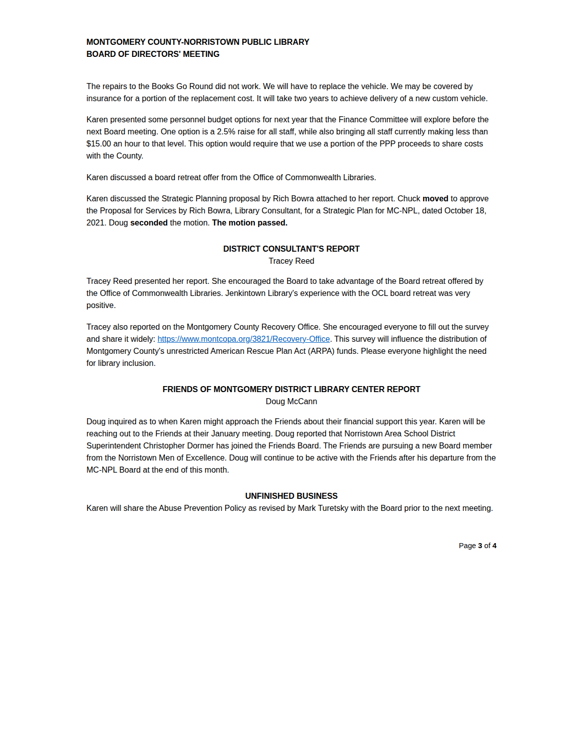MONTGOMERY COUNTY-NORRISTOWN PUBLIC LIBRARY
BOARD OF DIRECTORS' MEETING
The repairs to the Books Go Round did not work. We will have to replace the vehicle. We may be covered by insurance for a portion of the replacement cost. It will take two years to achieve delivery of a new custom vehicle.
Karen presented some personnel budget options for next year that the Finance Committee will explore before the next Board meeting. One option is a 2.5% raise for all staff, while also bringing all staff currently making less than $15.00 an hour to that level. This option would require that we use a portion of the PPP proceeds to share costs with the County.
Karen discussed a board retreat offer from the Office of Commonwealth Libraries.
Karen discussed the Strategic Planning proposal by Rich Bowra attached to her report. Chuck moved to approve the Proposal for Services by Rich Bowra, Library Consultant, for a Strategic Plan for MC-NPL, dated October 18, 2021. Doug seconded the motion. The motion passed.
DISTRICT CONSULTANT'S REPORT
Tracey Reed
Tracey Reed presented her report. She encouraged the Board to take advantage of the Board retreat offered by the Office of Commonwealth Libraries. Jenkintown Library's experience with the OCL board retreat was very positive.
Tracey also reported on the Montgomery County Recovery Office. She encouraged everyone to fill out the survey and share it widely: https://www.montcopa.org/3821/Recovery-Office. This survey will influence the distribution of Montgomery County's unrestricted American Rescue Plan Act (ARPA) funds. Please everyone highlight the need for library inclusion.
FRIENDS OF MONTGOMERY DISTRICT LIBRARY CENTER REPORT
Doug McCann
Doug inquired as to when Karen might approach the Friends about their financial support this year. Karen will be reaching out to the Friends at their January meeting. Doug reported that Norristown Area School District Superintendent Christopher Dormer has joined the Friends Board. The Friends are pursuing a new Board member from the Norristown Men of Excellence. Doug will continue to be active with the Friends after his departure from the MC-NPL Board at the end of this month.
UNFINISHED BUSINESS
Karen will share the Abuse Prevention Policy as revised by Mark Turetsky with the Board prior to the next meeting.
Page 3 of 4